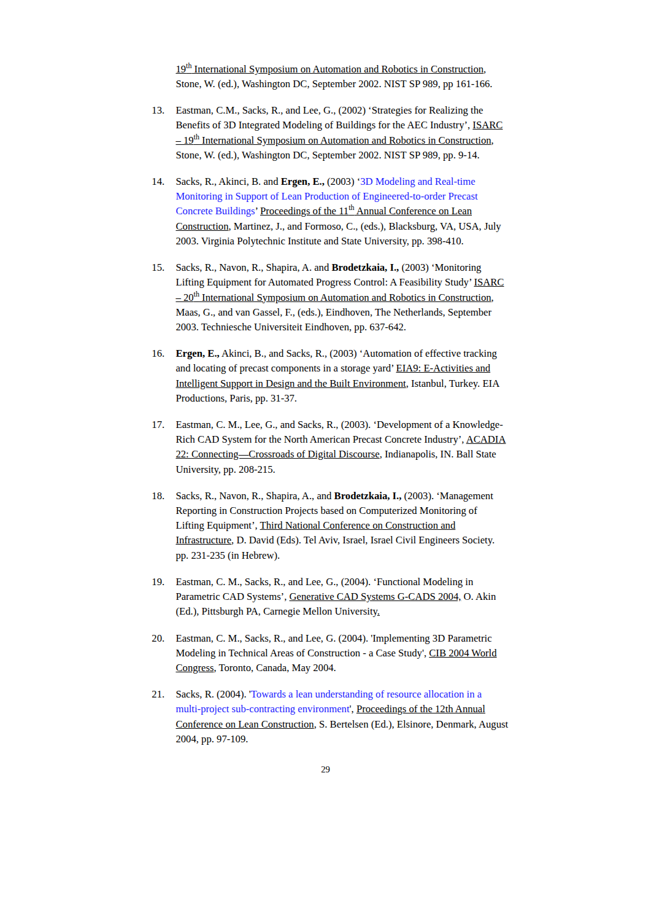19th International Symposium on Automation and Robotics in Construction, Stone, W. (ed.), Washington DC, September 2002. NIST SP 989, pp 161-166.
13. Eastman, C.M., Sacks, R., and Lee, G., (2002) ‘Strategies for Realizing the Benefits of 3D Integrated Modeling of Buildings for the AEC Industry’, ISARC – 19th International Symposium on Automation and Robotics in Construction, Stone, W. (ed.), Washington DC, September 2002. NIST SP 989, pp. 9-14.
14. Sacks, R., Akinci, B. and Ergen, E., (2003) ‘3D Modeling and Real-time Monitoring in Support of Lean Production of Engineered-to-order Precast Concrete Buildings’ Proceedings of the 11th Annual Conference on Lean Construction, Martinez, J., and Formoso, C., (eds.), Blacksburg, VA, USA, July 2003. Virginia Polytechnic Institute and State University, pp. 398-410.
15. Sacks, R., Navon, R., Shapira, A. and Brodetzkaia, I., (2003) ‘Monitoring Lifting Equipment for Automated Progress Control: A Feasibility Study’ ISARC – 20th International Symposium on Automation and Robotics in Construction, Maas, G., and van Gassel, F., (eds.), Eindhoven, The Netherlands, September 2003. Techniesche Universiteit Eindhoven, pp. 637-642.
16. Ergen, E., Akinci, B., and Sacks, R., (2003) ‘Automation of effective tracking and locating of precast components in a storage yard’ EIA9: E-Activities and Intelligent Support in Design and the Built Environment, Istanbul, Turkey. EIA Productions, Paris, pp. 31-37.
17. Eastman, C. M., Lee, G., and Sacks, R., (2003). ‘Development of a Knowledge-Rich CAD System for the North American Precast Concrete Industry’, ACADIA 22: Connecting—Crossroads of Digital Discourse, Indianapolis, IN. Ball State University, pp. 208-215.
18. Sacks, R., Navon, R., Shapira, A., and Brodetzkaia, I., (2003). ‘Management Reporting in Construction Projects based on Computerized Monitoring of Lifting Equipment’, Third National Conference on Construction and Infrastructure, D. David (Eds). Tel Aviv, Israel, Israel Civil Engineers Society. pp. 231-235 (in Hebrew).
19. Eastman, C. M., Sacks, R., and Lee, G., (2004). ‘Functional Modeling in Parametric CAD Systems’, Generative CAD Systems G-CADS 2004, O. Akin (Ed.), Pittsburgh PA, Carnegie Mellon University.
20. Eastman, C. M., Sacks, R., and Lee, G. (2004). 'Implementing 3D Parametric Modeling in Technical Areas of Construction - a Case Study', CIB 2004 World Congress, Toronto, Canada, May 2004.
21. Sacks, R. (2004). 'Towards a lean understanding of resource allocation in a multi-project sub-contracting environment', Proceedings of the 12th Annual Conference on Lean Construction, S. Bertelsen (Ed.), Elsinore, Denmark, August 2004, pp. 97-109.
29